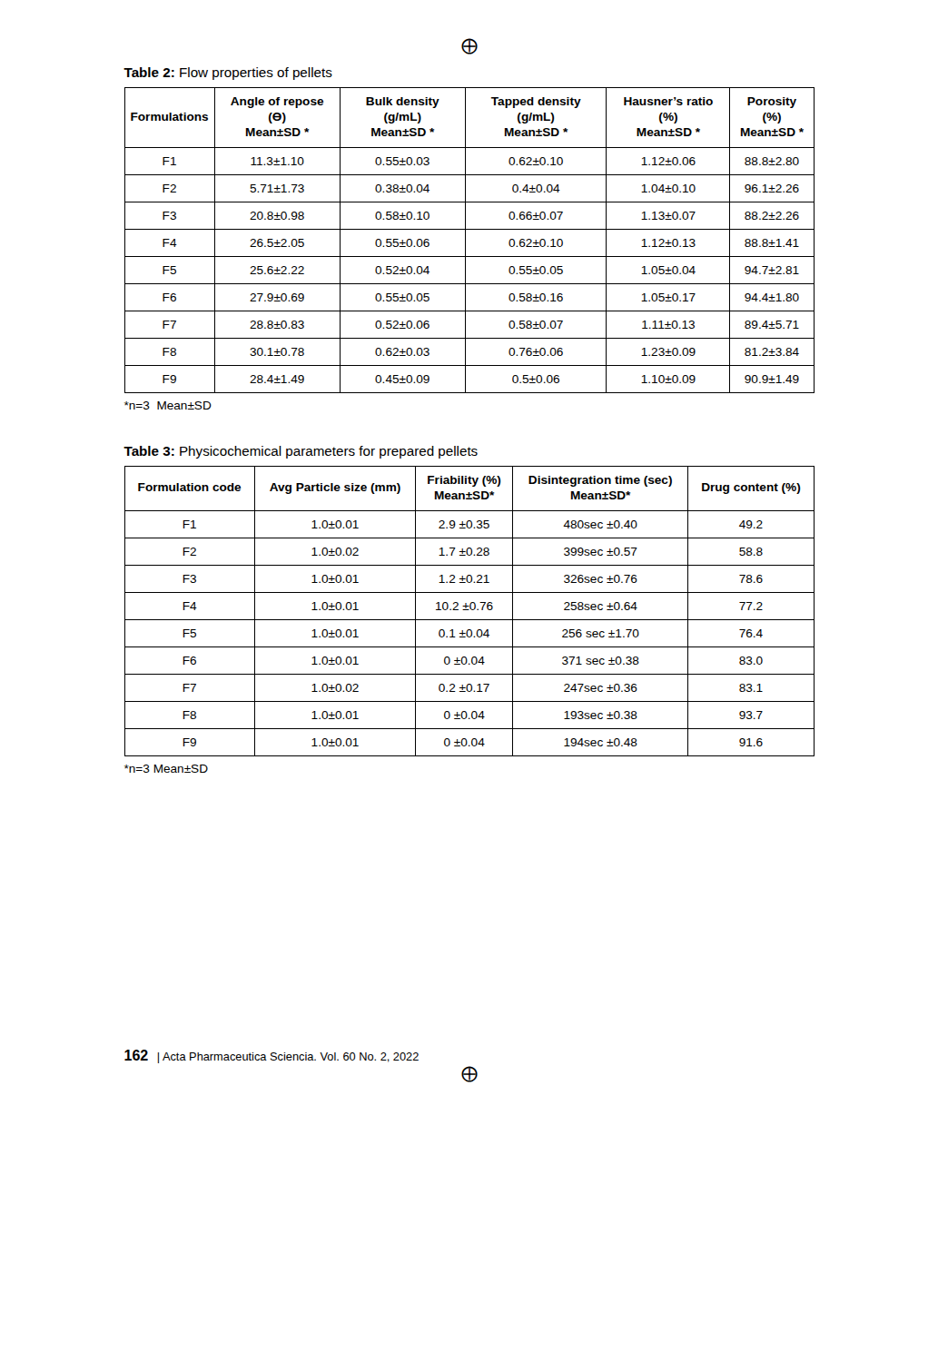⨁
Table 2: Flow properties of pellets
| Formulations | Angle of repose (ϴ) Mean±SD * | Bulk density (g/mL) Mean±SD * | Tapped density (g/mL) Mean±SD * | Hausner’s ratio (%) Mean±SD * | Porosity (%) Mean±SD * |
| --- | --- | --- | --- | --- | --- |
| F1 | 11.3±1.10 | 0.55±0.03 | 0.62±0.10 | 1.12±0.06 | 88.8±2.80 |
| F2 | 5.71±1.73 | 0.38±0.04 | 0.4±0.04 | 1.04±0.10 | 96.1±2.26 |
| F3 | 20.8±0.98 | 0.58±0.10 | 0.66±0.07 | 1.13±0.07 | 88.2±2.26 |
| F4 | 26.5±2.05 | 0.55±0.06 | 0.62±0.10 | 1.12±0.13 | 88.8±1.41 |
| F5 | 25.6±2.22 | 0.52±0.04 | 0.55±0.05 | 1.05±0.04 | 94.7±2.81 |
| F6 | 27.9±0.69 | 0.55±0.05 | 0.58±0.16 | 1.05±0.17 | 94.4±1.80 |
| F7 | 28.8±0.83 | 0.52±0.06 | 0.58±0.07 | 1.11±0.13 | 89.4±5.71 |
| F8 | 30.1±0.78 | 0.62±0.03 | 0.76±0.06 | 1.23±0.09 | 81.2±3.84 |
| F9 | 28.4±1.49 | 0.45±0.09 | 0.5±0.06 | 1.10±0.09 | 90.9±1.49 |
*n=3 Mean±SD
Table 3: Physicochemical parameters for prepared pellets
| Formulation code | Avg Particle size (mm) | Friability (%) Mean±SD* | Disintegration time (sec) Mean±SD* | Drug content (%) |
| --- | --- | --- | --- | --- |
| F1 | 1.0±0.01 | 2.9 ±0.35 | 480sec ±0.40 | 49.2 |
| F2 | 1.0±0.02 | 1.7 ±0.28 | 399sec ±0.57 | 58.8 |
| F3 | 1.0±0.01 | 1.2 ±0.21 | 326sec ±0.76 | 78.6 |
| F4 | 1.0±0.01 | 10.2 ±0.76 | 258sec ±0.64 | 77.2 |
| F5 | 1.0±0.01 | 0.1 ±0.04 | 256 sec ±1.70 | 76.4 |
| F6 | 1.0±0.01 | 0 ±0.04 | 371 sec ±0.38 | 83.0 |
| F7 | 1.0±0.02 | 0.2 ±0.17 | 247sec ±0.36 | 83.1 |
| F8 | 1.0±0.01 | 0 ±0.04 | 193sec ±0.38 | 93.7 |
| F9 | 1.0±0.01 | 0 ±0.04 | 194sec ±0.48 | 91.6 |
*n=3 Mean±SD
162 | Acta Pharmaceutica Sciencia. Vol. 60 No. 2, 2022
⨁